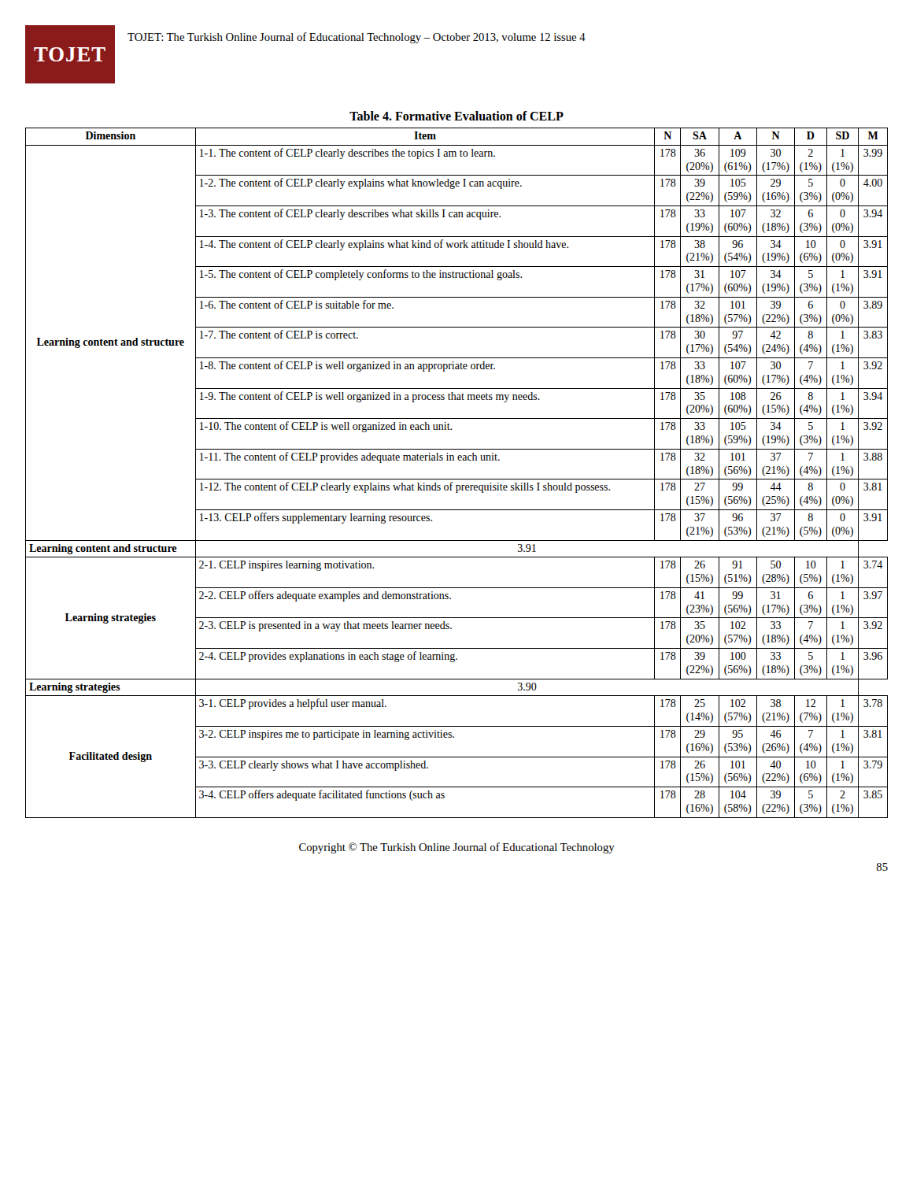TOJET
TOJET: The Turkish Online Journal of Educational Technology – October 2013, volume 12 issue 4
Table 4. Formative Evaluation of CELP
| Dimension | Item | N | SA | A | N | D | SD | M |
| --- | --- | --- | --- | --- | --- | --- | --- | --- |
| Learning content and structure | 1-1. The content of CELP clearly describes the topics I am to learn. | 178 | 36 (20%) | 109 (61%) | 30 (17%) | 2 (1%) | 1 (1%) | 3.99 |
| 1-2. The content of CELP clearly explains what knowledge I can acquire. | 178 | 39 (22%) | 105 (59%) | 29 (16%) | 5 (3%) | 0 (0%) | 4.00 |
| 1-3. The content of CELP clearly describes what skills I can acquire. | 178 | 33 (19%) | 107 (60%) | 32 (18%) | 6 (3%) | 0 (0%) | 3.94 |
| 1-4. The content of CELP clearly explains what kind of work attitude I should have. | 178 | 38 (21%) | 96 (54%) | 34 (19%) | 10 (6%) | 0 (0%) | 3.91 |
| 1-5. The content of CELP completely conforms to the instructional goals. | 178 | 31 (17%) | 107 (60%) | 34 (19%) | 5 (3%) | 1 (1%) | 3.91 |
| 1-6. The content of CELP is suitable for me. | 178 | 32 (18%) | 101 (57%) | 39 (22%) | 6 (3%) | 0 (0%) | 3.89 |
| 1-7. The content of CELP is correct. | 178 | 30 (17%) | 97 (54%) | 42 (24%) | 8 (4%) | 1 (1%) | 3.83 |
| 1-8. The content of CELP is well organized in an appropriate order. | 178 | 33 (18%) | 107 (60%) | 30 (17%) | 7 (4%) | 1 (1%) | 3.92 |
| 1-9. The content of CELP is well organized in a process that meets my needs. | 178 | 35 (20%) | 108 (60%) | 26 (15%) | 8 (4%) | 1 (1%) | 3.94 |
| 1-10. The content of CELP is well organized in each unit. | 178 | 33 (18%) | 105 (59%) | 34 (19%) | 5 (3%) | 1 (1%) | 3.92 |
| 1-11. The content of CELP provides adequate materials in each unit. | 178 | 32 (18%) | 101 (56%) | 37 (21%) | 7 (4%) | 1 (1%) | 3.88 |
| 1-12. The content of CELP clearly explains what kinds of prerequisite skills I should possess. | 178 | 27 (15%) | 99 (56%) | 44 (25%) | 8 (4%) | 0 (0%) | 3.81 |
| 1-13. CELP offers supplementary learning resources. | 178 | 37 (21%) | 96 (53%) | 37 (21%) | 8 (5%) | 0 (0%) | 3.91 |
| Learning content and structure | 3.91 |
| Learning strategies | 2-1. CELP inspires learning motivation. | 178 | 26 (15%) | 91 (51%) | 50 (28%) | 10 (5%) | 1 (1%) | 3.74 |
| 2-2. CELP offers adequate examples and demonstrations. | 178 | 41 (23%) | 99 (56%) | 31 (17%) | 6 (3%) | 1 (1%) | 3.97 |
| 2-3. CELP is presented in a way that meets learner needs. | 178 | 35 (20%) | 102 (57%) | 33 (18%) | 7 (4%) | 1 (1%) | 3.92 |
| 2-4. CELP provides explanations in each stage of learning. | 178 | 39 (22%) | 100 (56%) | 33 (18%) | 5 (3%) | 1 (1%) | 3.96 |
| Learning strategies | 3.90 |
| Facilitated design | 3-1. CELP provides a helpful user manual. | 178 | 25 (14%) | 102 (57%) | 38 (21%) | 12 (7%) | 1 (1%) | 3.78 |
| 3-2. CELP inspires me to participate in learning activities. | 178 | 29 (16%) | 95 (53%) | 46 (26%) | 7 (4%) | 1 (1%) | 3.81 |
| 3-3. CELP clearly shows what I have accomplished. | 178 | 26 (15%) | 101 (56%) | 40 (22%) | 10 (6%) | 1 (1%) | 3.79 |
| 3-4. CELP offers adequate facilitated functions (such as | 178 | 28 (16%) | 104 (58%) | 39 (22%) | 5 (3%) | 2 (1%) | 3.85 |
Copyright © The Turkish Online Journal of Educational Technology
85